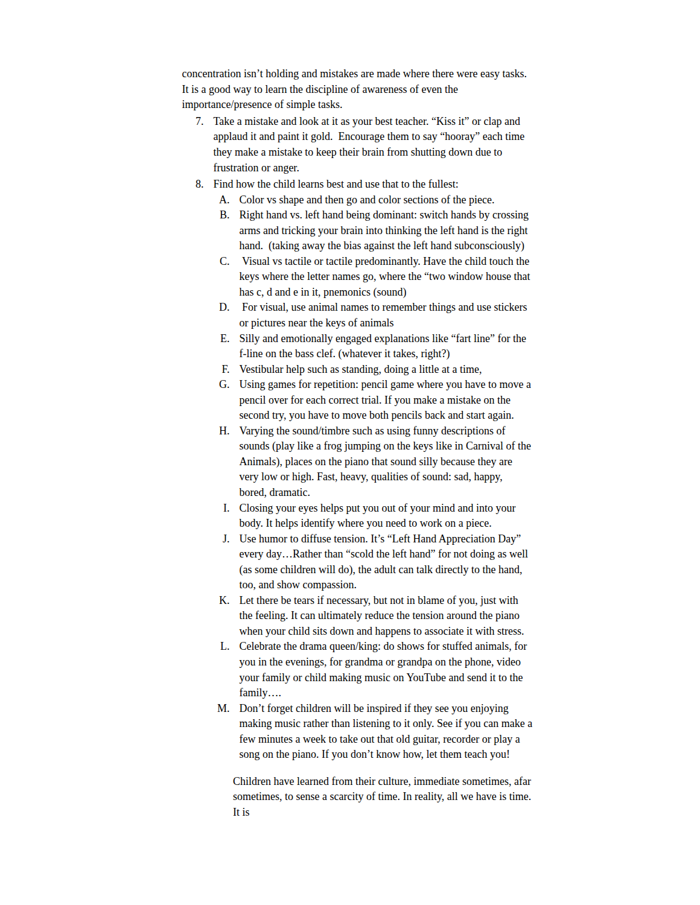concentration isn’t holding and mistakes are made where there were easy tasks. It is a good way to learn the discipline of awareness of even the importance/presence of simple tasks.
Take a mistake and look at it as your best teacher. “Kiss it” or clap and applaud it and paint it gold. Encourage them to say “hooray” each time they make a mistake to keep their brain from shutting down due to frustration or anger.
Find how the child learns best and use that to the fullest:
Color vs shape and then go and color sections of the piece.
Right hand vs. left hand being dominant: switch hands by crossing arms and tricking your brain into thinking the left hand is the right hand. (taking away the bias against the left hand subconsciously)
Visual vs tactile or tactile predominantly. Have the child touch the keys where the letter names go, where the “two window house that has c, d and e in it, pnemonics (sound)
For visual, use animal names to remember things and use stickers or pictures near the keys of animals
Silly and emotionally engaged explanations like “fart line” for the f-line on the bass clef. (whatever it takes, right?)
Vestibular help such as standing, doing a little at a time,
Using games for repetition: pencil game where you have to move a pencil over for each correct trial. If you make a mistake on the second try, you have to move both pencils back and start again.
Varying the sound/timbre such as using funny descriptions of sounds (play like a frog jumping on the keys like in Carnival of the Animals), places on the piano that sound silly because they are very low or high. Fast, heavy, qualities of sound: sad, happy, bored, dramatic.
Closing your eyes helps put you out of your mind and into your body. It helps identify where you need to work on a piece.
Use humor to diffuse tension. It’s “Left Hand Appreciation Day” every day…Rather than “scold the left hand” for not doing as well (as some children will do), the adult can talk directly to the hand, too, and show compassion.
Let there be tears if necessary, but not in blame of you, just with the feeling. It can ultimately reduce the tension around the piano when your child sits down and happens to associate it with stress.
Celebrate the drama queen/king: do shows for stuffed animals, for you in the evenings, for grandma or grandpa on the phone, video your family or child making music on YouTube and send it to the family….
Don’t forget children will be inspired if they see you enjoying making music rather than listening to it only. See if you can make a few minutes a week to take out that old guitar, recorder or play a song on the piano. If you don’t know how, let them teach you!
Children have learned from their culture, immediate sometimes, afar sometimes, to sense a scarcity of time. In reality, all we have is time. It is